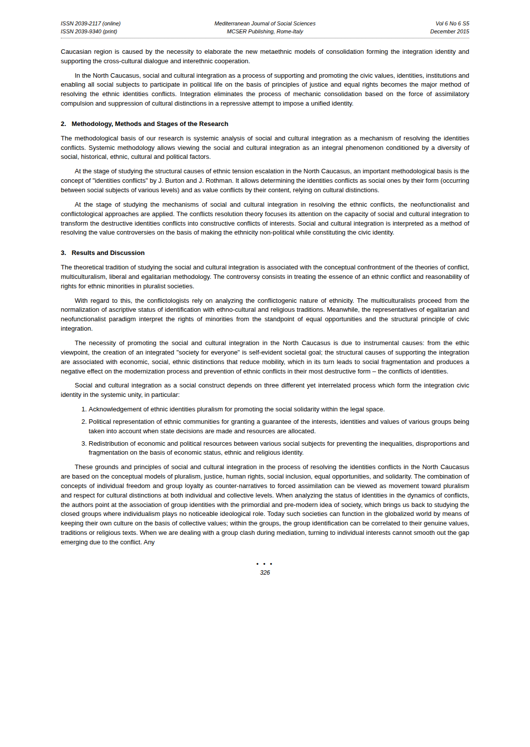| ISSN 2039-2117 (online) ISSN 2039-9340 (print) | Mediterranean Journal of Social Sciences MCSER Publishing, Rome-Italy | Vol 6 No 6 S5 December 2015 |
Caucasian region is caused by the necessity to elaborate the new metaethnic models of consolidation forming the integration identity and supporting the cross-cultural dialogue and interethnic cooperation.
In the North Caucasus, social and cultural integration as a process of supporting and promoting the civic values, identities, institutions and enabling all social subjects to participate in political life on the basis of principles of justice and equal rights becomes the major method of resolving the ethnic identities conflicts. Integration eliminates the process of mechanic consolidation based on the force of assimilatory compulsion and suppression of cultural distinctions in a repressive attempt to impose a unified identity.
2. Methodology, Methods and Stages of the Research
The methodological basis of our research is systemic analysis of social and cultural integration as a mechanism of resolving the identities conflicts. Systemic methodology allows viewing the social and cultural integration as an integral phenomenon conditioned by a diversity of social, historical, ethnic, cultural and political factors.
At the stage of studying the structural causes of ethnic tension escalation in the North Caucasus, an important methodological basis is the concept of "identities conflicts" by J. Burton and J. Rothman. It allows determining the identities conflicts as social ones by their form (occurring between social subjects of various levels) and as value conflicts by their content, relying on cultural distinctions.
At the stage of studying the mechanisms of social and cultural integration in resolving the ethnic conflicts, the neofunctionalist and conflictological approaches are applied. The conflicts resolution theory focuses its attention on the capacity of social and cultural integration to transform the destructive identities conflicts into constructive conflicts of interests. Social and cultural integration is interpreted as a method of resolving the value controversies on the basis of making the ethnicity non-political while constituting the civic identity.
3. Results and Discussion
The theoretical tradition of studying the social and cultural integration is associated with the conceptual confrontment of the theories of conflict, multiculturalism, liberal and egalitarian methodology. The controversy consists in treating the essence of an ethnic conflict and reasonability of rights for ethnic minorities in pluralist societies.
With regard to this, the conflictologists rely on analyzing the conflictogenic nature of ethnicity. The multiculturalists proceed from the normalization of ascriptive status of identification with ethno-cultural and religious traditions. Meanwhile, the representatives of egalitarian and neofunctionalist paradigm interpret the rights of minorities from the standpoint of equal opportunities and the structural principle of civic integration.
The necessity of promoting the social and cultural integration in the North Caucasus is due to instrumental causes: from the ethic viewpoint, the creation of an integrated "society for everyone" is self-evident societal goal; the structural causes of supporting the integration are associated with economic, social, ethnic distinctions that reduce mobility, which in its turn leads to social fragmentation and produces a negative effect on the modernization process and prevention of ethnic conflicts in their most destructive form – the conflicts of identities.
Social and cultural integration as a social construct depends on three different yet interrelated process which form the integration civic identity in the systemic unity, in particular:
Acknowledgement of ethnic identities pluralism for promoting the social solidarity within the legal space.
Political representation of ethnic communities for granting a guarantee of the interests, identities and values of various groups being taken into account when state decisions are made and resources are allocated.
Redistribution of economic and political resources between various social subjects for preventing the inequalities, disproportions and fragmentation on the basis of economic status, ethnic and religious identity.
These grounds and principles of social and cultural integration in the process of resolving the identities conflicts in the North Caucasus are based on the conceptual models of pluralism, justice, human rights, social inclusion, equal opportunities, and solidarity. The combination of concepts of individual freedom and group loyalty as counter-narratives to forced assimilation can be viewed as movement toward pluralism and respect for cultural distinctions at both individual and collective levels. When analyzing the status of identities in the dynamics of conflicts, the authors point at the association of group identities with the primordial and pre-modern idea of society, which brings us back to studying the closed groups where individualism plays no noticeable ideological role. Today such societies can function in the globalized world by means of keeping their own culture on the basis of collective values; within the groups, the group identification can be correlated to their genuine values, traditions or religious texts. When we are dealing with a group clash during mediation, turning to individual interests cannot smooth out the gap emerging due to the conflict. Any
• • •
326